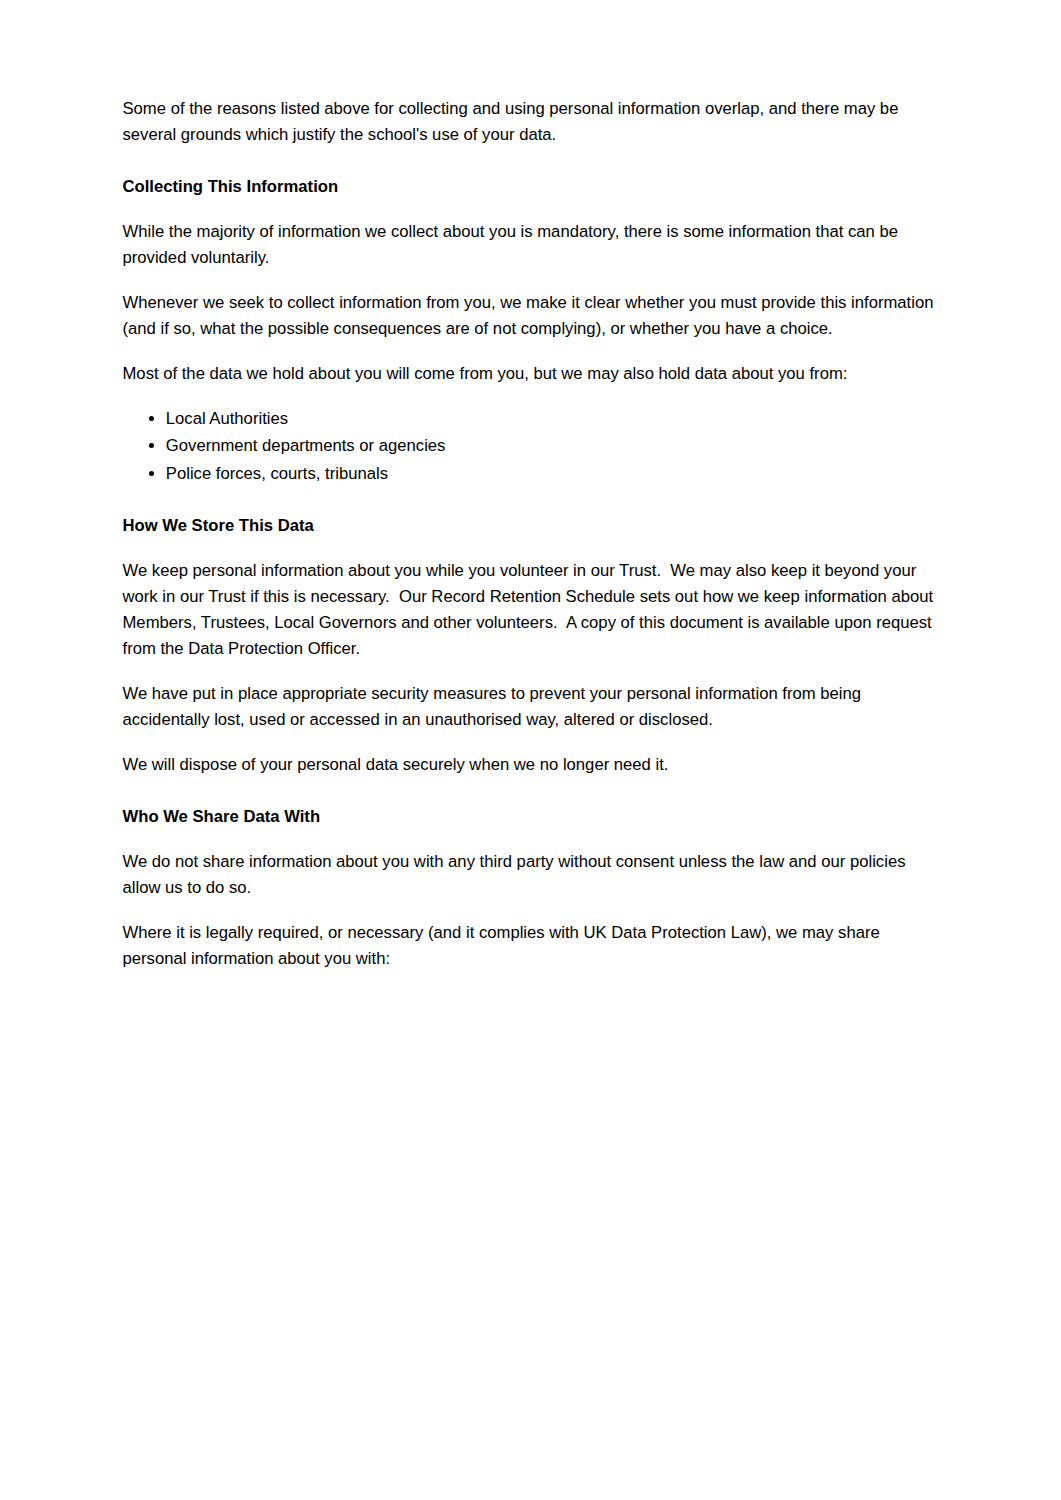Some of the reasons listed above for collecting and using personal information overlap, and there may be several grounds which justify the school's use of your data.
Collecting This Information
While the majority of information we collect about you is mandatory, there is some information that can be provided voluntarily.
Whenever we seek to collect information from you, we make it clear whether you must provide this information (and if so, what the possible consequences are of not complying), or whether you have a choice.
Most of the data we hold about you will come from you, but we may also hold data about you from:
Local Authorities
Government departments or agencies
Police forces, courts, tribunals
How We Store This Data
We keep personal information about you while you volunteer in our Trust. We may also keep it beyond your work in our Trust if this is necessary. Our Record Retention Schedule sets out how we keep information about Members, Trustees, Local Governors and other volunteers. A copy of this document is available upon request from the Data Protection Officer.
We have put in place appropriate security measures to prevent your personal information from being accidentally lost, used or accessed in an unauthorised way, altered or disclosed.
We will dispose of your personal data securely when we no longer need it.
Who We Share Data With
We do not share information about you with any third party without consent unless the law and our policies allow us to do so.
Where it is legally required, or necessary (and it complies with UK Data Protection Law), we may share personal information about you with: